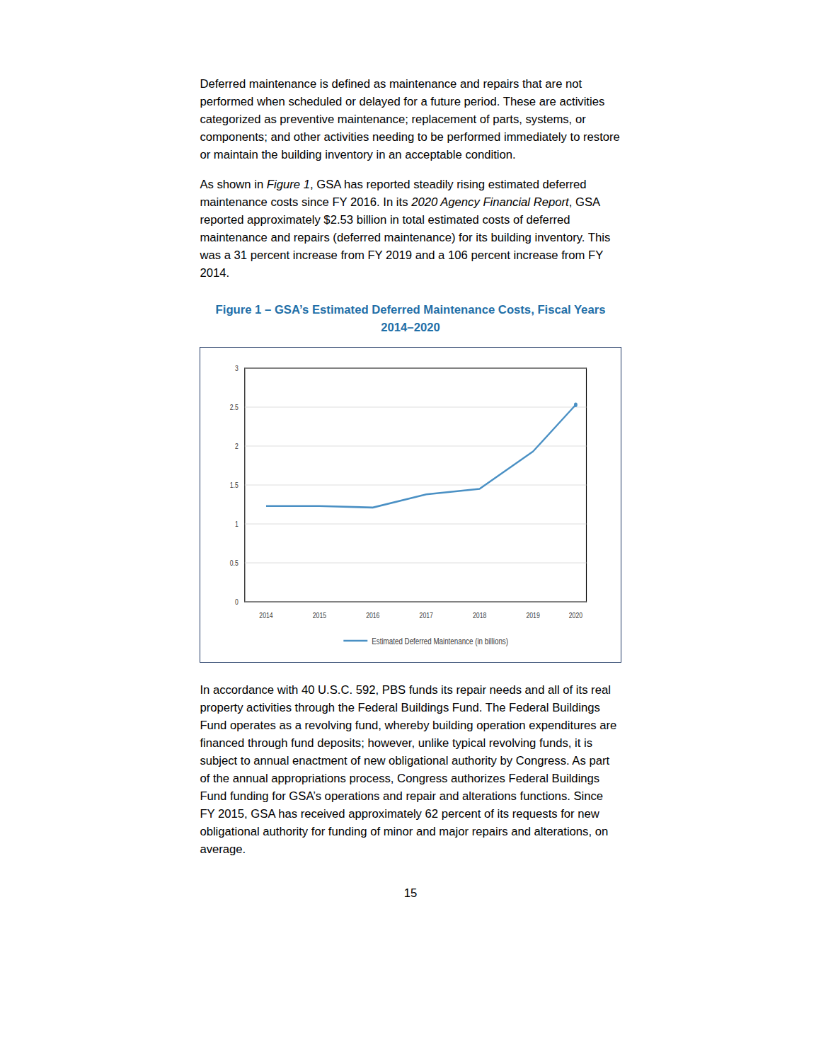Deferred maintenance is defined as maintenance and repairs that are not performed when scheduled or delayed for a future period. These are activities categorized as preventive maintenance; replacement of parts, systems, or components; and other activities needing to be performed immediately to restore or maintain the building inventory in an acceptable condition.
As shown in Figure 1, GSA has reported steadily rising estimated deferred maintenance costs since FY 2016. In its 2020 Agency Financial Report, GSA reported approximately $2.53 billion in total estimated costs of deferred maintenance and repairs (deferred maintenance) for its building inventory. This was a 31 percent increase from FY 2019 and a 106 percent increase from FY 2014.
Figure 1 – GSA’s Estimated Deferred Maintenance Costs, Fiscal Years 2014–2020
3 2.5 2 1.5 1 0.5 0 2014 2015 2016 2017 2018 2019 2020 Estimated Deferred Maintenance (in billions)
In accordance with 40 U.S.C. 592, PBS funds its repair needs and all of its real property activities through the Federal Buildings Fund. The Federal Buildings Fund operates as a revolving fund, whereby building operation expenditures are financed through fund deposits; however, unlike typical revolving funds, it is subject to annual enactment of new obligational authority by Congress. As part of the annual appropriations process, Congress authorizes Federal Buildings Fund funding for GSA’s operations and repair and alterations functions. Since FY 2015, GSA has received approximately 62 percent of its requests for new obligational authority for funding of minor and major repairs and alterations, on average.
15